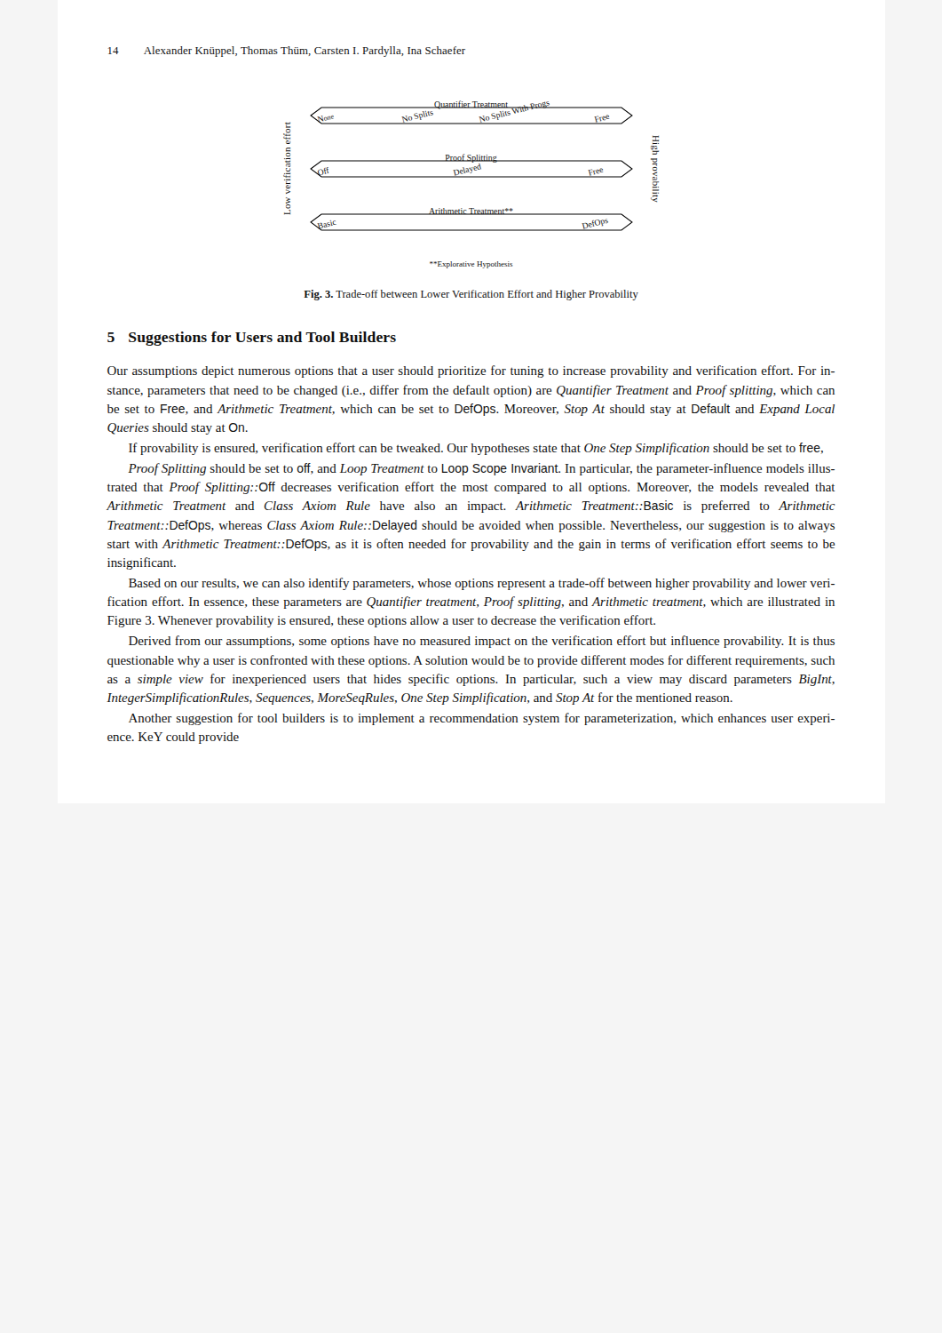14 Alexander Knüppel, Thomas Thüm, Carsten I. Pardylla, Ina Schaefer
Low verification effort
High provability
Quantifier Treatment
None No Splits No Splits With Progs Free
Proof Splitting
Off Delayed Free
Arithmetic Treatment**
Basic DefOps
**Explorative Hypothesis
Fig. 3. Trade-off between Lower Verification Effort and Higher Provability
5 Suggestions for Users and Tool Builders
Our assumptions depict numerous options that a user should prioritize for tuning to increase provability and verification effort. For instance, parameters that need to be changed (i.e., differ from the default option) are Quantifier Treatment and Proof splitting, which can be set to Free, and Arithmetic Treatment, which can be set to DefOps. Moreover, Stop At should stay at Default and Expand Local Queries should stay at On.
If provability is ensured, verification effort can be tweaked. Our hypotheses state that One Step Simplification should be set to free,
Proof Splitting should be set to off, and Loop Treatment to Loop Scope Invariant. In particular, the parameter-influence models illustrated that Proof Splitting:: Off decreases verification effort the most compared to all options. Moreover, the models revealed that Arithmetic Treatment and Class Axiom Rule have also an impact. Arithmetic Treatment:: Basic is preferred to Arithmetic Treatment:: DefOps, whereas Class Axiom Rule:: Delayed should be avoided when possible. Nevertheless, our suggestion is to always start with Arithmetic Treatment:: DefOps, as it is often needed for provability and the gain in terms of verification effort seems to be insignificant.
Based on our results, we can also identify parameters, whose options represent a trade-off between higher provability and lower verification effort. In essence, these parameters are Quantifier treatment, Proof splitting, and Arithmetic treatment, which are illustrated in Figure 3. Whenever provability is ensured, these options allow a user to decrease the verification effort.
Derived from our assumptions, some options have no measured impact on the verification effort but influence provability. It is thus questionable why a user is confronted with these options. A solution would be to provide different modes for different requirements, such as a simple view for inexperienced users that hides specific options. In particular, such a view may discard parameters BigInt, IntegerSimplificationRules, Sequences, MoreSeqRules, One Step Simplification, and Stop At for the mentioned reason.
Another suggestion for tool builders is to implement a recommendation system for parameterization, which enhances user experience. KeY could provide